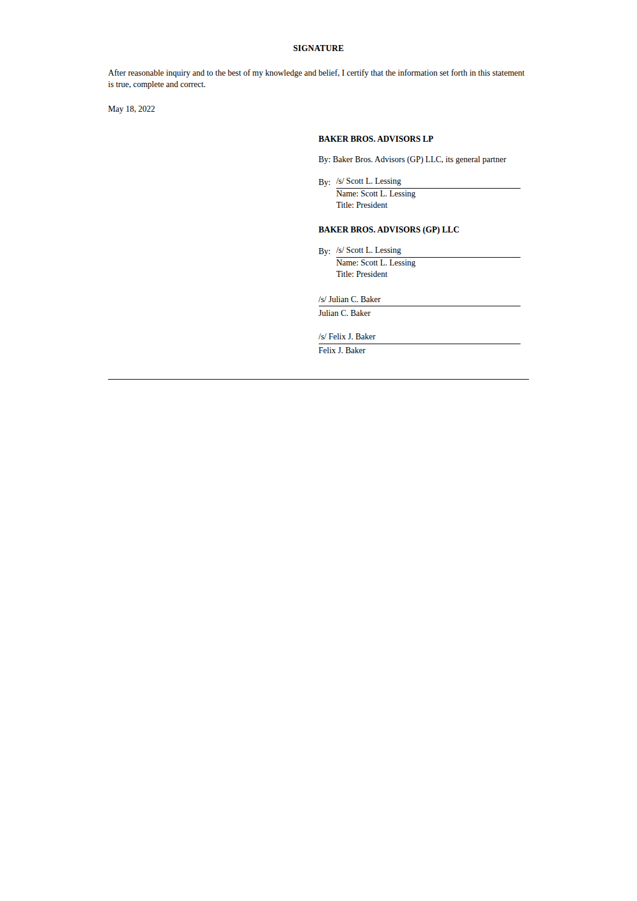SIGNATURE
After reasonable inquiry and to the best of my knowledge and belief, I certify that the information set forth in this statement is true, complete and correct.
May 18, 2022
BAKER BROS. ADVISORS LP
By: Baker Bros. Advisors (GP) LLC, its general partner
By:
/s/ Scott L. Lessing
Name: Scott L. Lessing
Title: President
BAKER BROS. ADVISORS (GP) LLC
By:
/s/ Scott L. Lessing
Name: Scott L. Lessing
Title: President
/s/ Julian C. Baker
Julian C. Baker
/s/ Felix J. Baker
Felix J. Baker